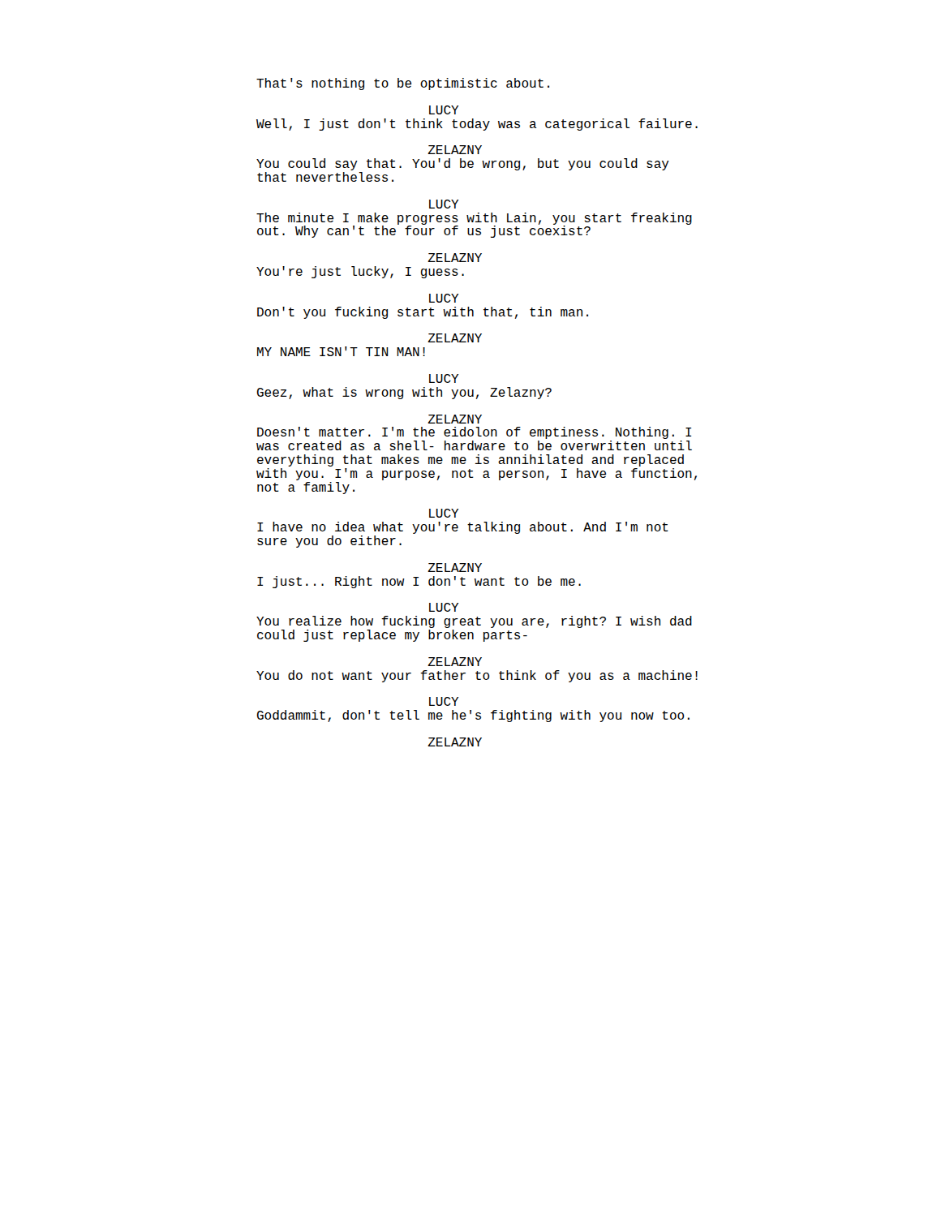That's nothing to be optimistic about.
Lucy
Well, I just don't think today was a categorical failure.
Zelazny
You could say that. You'd be wrong, but you could say that nevertheless.
Lucy
The minute I make progress with Lain, you start freaking out. Why can't the four of us just coexist?
Zelazny
You're just lucky, I guess.
Lucy
Don't you fucking start with that, tin man.
Zelazny
MY NAME ISN'T TIN MAN!
Lucy
Geez, what is wrong with you, Zelazny?
Zelazny
Doesn't matter. I'm the eidolon of emptiness. Nothing. I was created as a shell- hardware to be overwritten until everything that makes me me is annihilated and replaced with you. I'm a purpose, not a person, I have a function, not a family.
Lucy
I have no idea what you're talking about. And I'm not sure you do either.
Zelazny
I just... Right now I don't want to be me.
Lucy
You realize how fucking great you are, right? I wish dad could just replace my broken parts-
Zelazny
You do not want your father to think of you as a machine!
Lucy
Goddammit, don't tell me he's fighting with you now too.
Zelazny